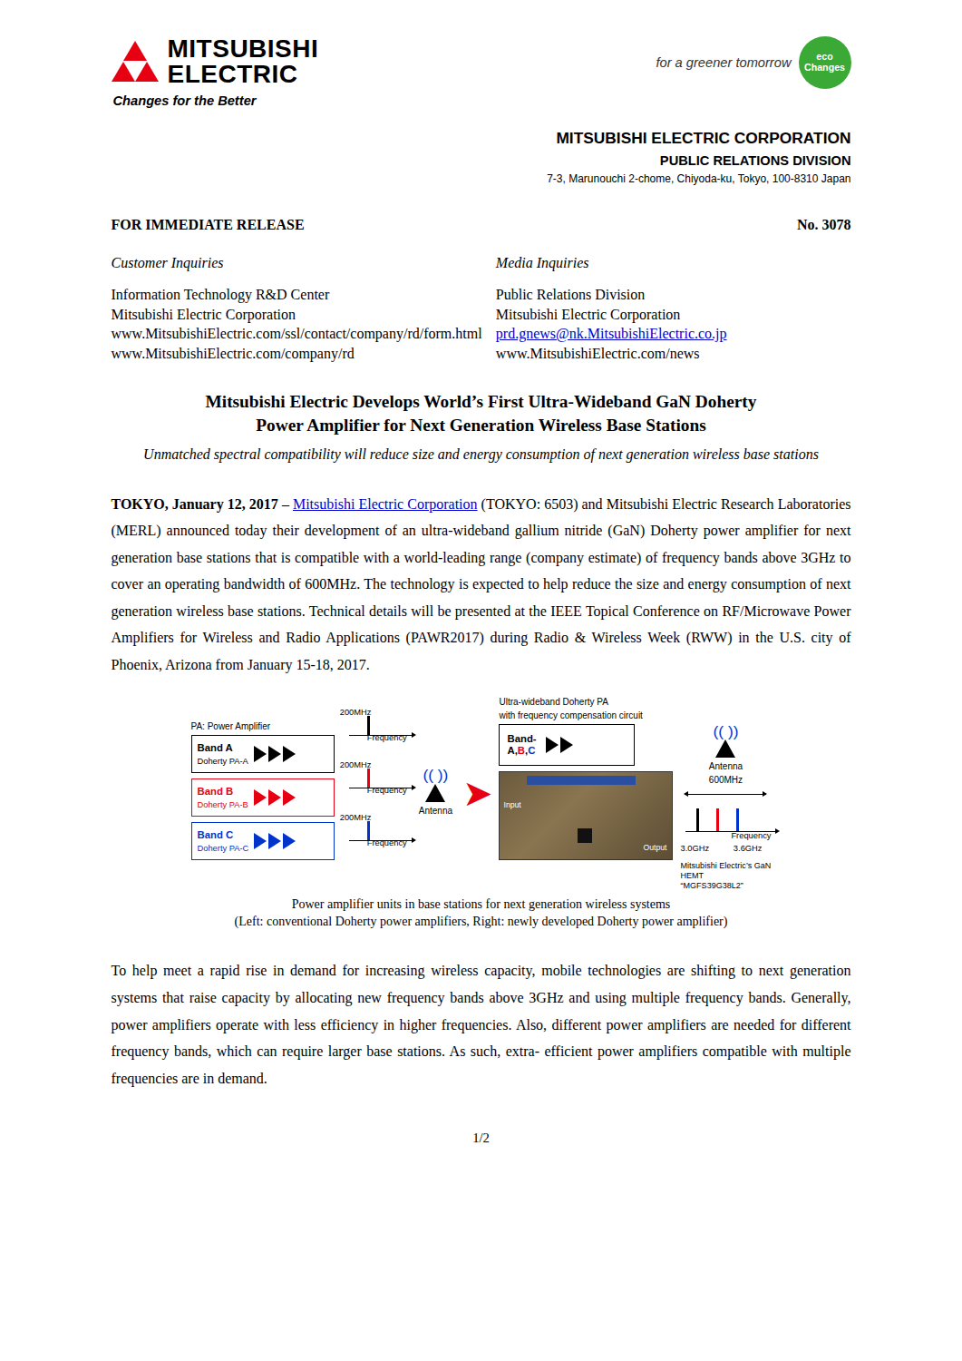MITSUBISHI
ELECTRIC
Changes for the Better
for a greener tomorrow
eco Changes
MITSUBISHI ELECTRIC CORPORATION
PUBLIC RELATIONS DIVISION
7-3, Marunouchi 2-chome, Chiyoda-ku, Tokyo, 100-8310 Japan
FOR IMMEDIATE RELEASE No. 3078
Customer Inquiries
Information Technology R&D Center
Mitsubishi Electric Corporation
www.MitsubishiElectric.com/ssl/contact/company/rd/form.html
www.MitsubishiElectric.com/company/rd
Media Inquiries
Public Relations Division
Mitsubishi Electric Corporation
prd.gnews@nk.MitsubishiElectric.co.jp
www.MitsubishiElectric.com/news
Mitsubishi Electric Develops World’s First Ultra-Wideband GaN Doherty
Power Amplifier for Next Generation Wireless Base Stations
Unmatched spectral compatibility will reduce size and energy consumption of next generation wireless base stations
TOKYO, January 12, 2017 – Mitsubishi Electric Corporation (TOKYO: 6503) and Mitsubishi Electric Research Laboratories (MERL) announced today their development of an ultra-wideband gallium nitride (GaN) Doherty power amplifier for next generation base stations that is compatible with a world-leading range (company estimate) of frequency bands above 3GHz to cover an operating bandwidth of 600MHz. The technology is expected to help reduce the size and energy consumption of next generation wireless base stations. Technical details will be presented at the IEEE Topical Conference on RF/Microwave Power Amplifiers for Wireless and Radio Applications (PAWR2017) during Radio & Wireless Week (RWW) in the U.S. city of Phoenix, Arizona from January 15-18, 2017.
PA: Power Amplifier
Band A
Doherty PA-A
Band B
Doherty PA-B
Band C
Doherty PA-C
200MHz
Frequency
200MHz
Frequency
200MHz
Frequency
(( ))
Antenna
➤
Ultra-wideband Doherty PA
with frequency compensation circuit
Band-
A,B,C
Input
Output
(( ))
Antenna
600MHz
Frequency
3.0GHz 3.6GHz
Mitsubishi Electric’s GaN HEMT
“MGFS39G38L2”
Power amplifier units in base stations for next generation wireless systems
(Left: conventional Doherty power amplifiers, Right: newly developed Doherty power amplifier)
To help meet a rapid rise in demand for increasing wireless capacity, mobile technologies are shifting to next generation systems that raise capacity by allocating new frequency bands above 3GHz and using multiple frequency bands. Generally, power amplifiers operate with less efficiency in higher frequencies. Also, different power amplifiers are needed for different frequency bands, which can require larger base stations. As such, extra- efficient power amplifiers compatible with multiple frequencies are in demand.
1/2